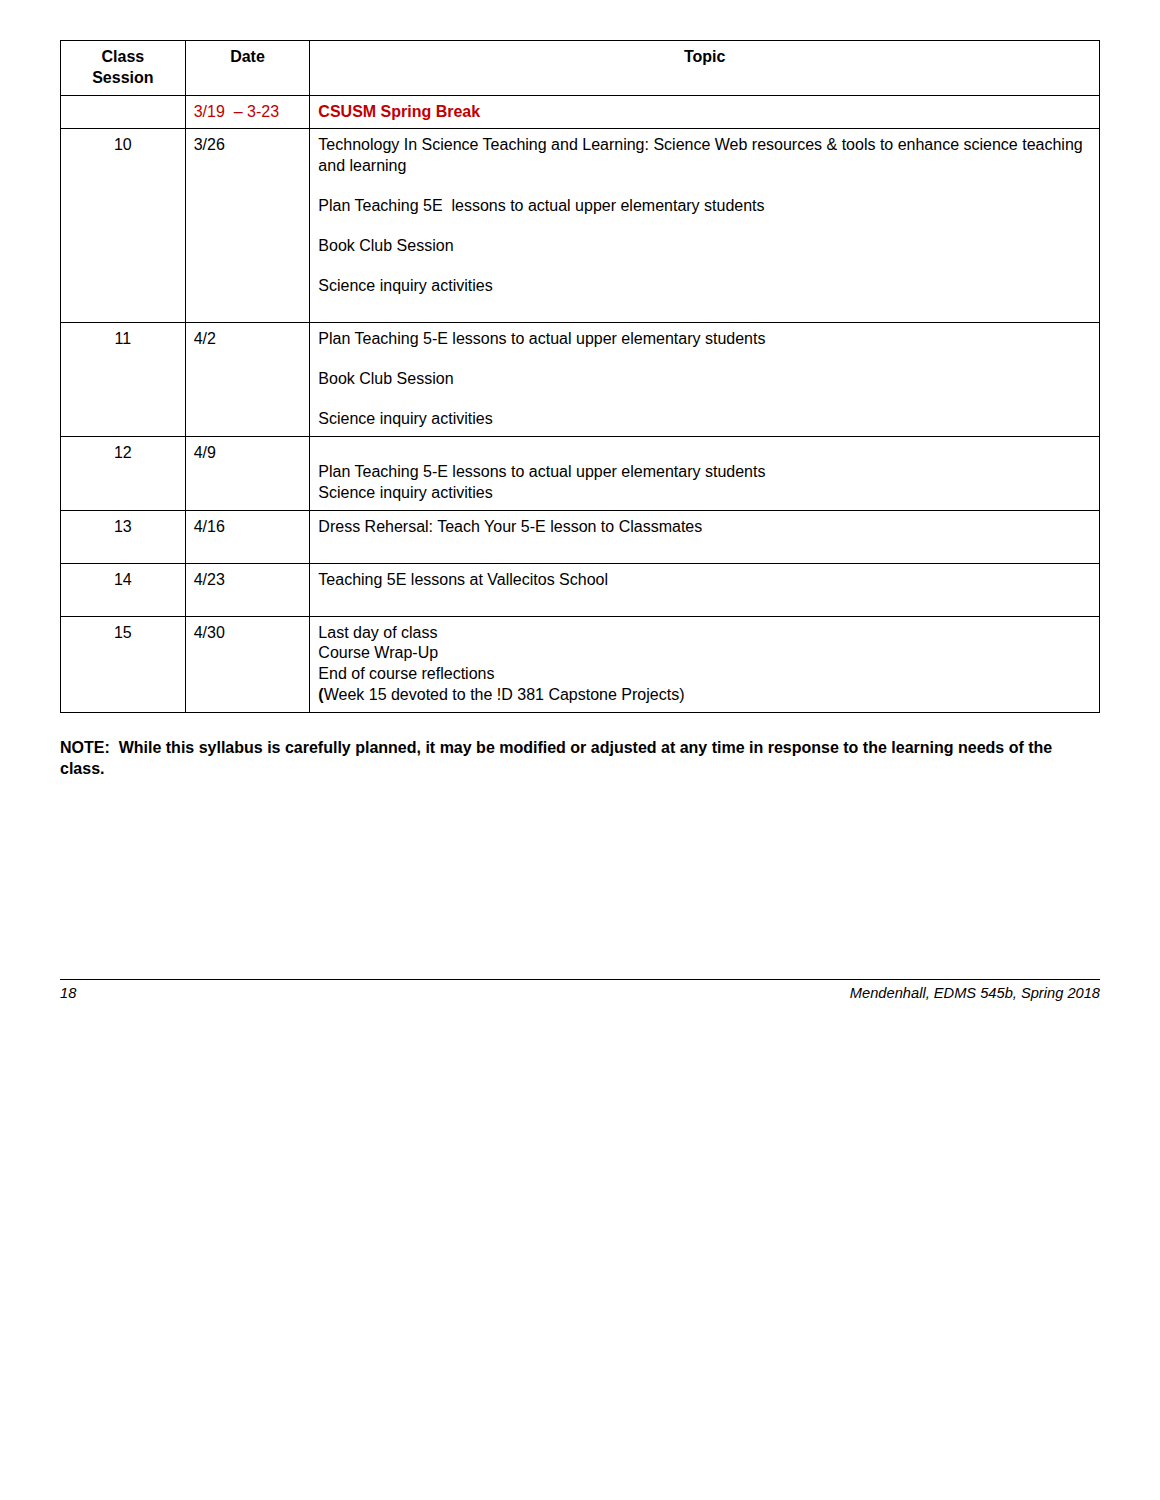| Class Session | Date | Topic |
| --- | --- | --- |
| | 3/19 – 3-23 | CSUSM Spring Break |
| 10 | 3/26 | Technology In Science Teaching and Learning: Science Web resources & tools to enhance science teaching and learning Plan Teaching 5E lessons to actual upper elementary students Book Club Session Science inquiry activities |
| 11 | 4/2 | Plan Teaching 5-E lessons to actual upper elementary students Book Club Session Science inquiry activities |
| 12 | 4/9 | Plan Teaching 5-E lessons to actual upper elementary students Science inquiry activities |
| 13 | 4/16 | Dress Rehersal: Teach Your 5-E lesson to Classmates |
| 14 | 4/23 | Teaching 5E lessons at Vallecitos School |
| 15 | 4/30 | Last day of class Course Wrap-Up End of course reflections ( Week 15 devoted to the !D 381 Capstone Projects) |
NOTE: While this syllabus is carefully planned, it may be modified or adjusted at any time in response to the learning needs of the class.
18 Mendenhall, EDMS 545b, Spring 2018